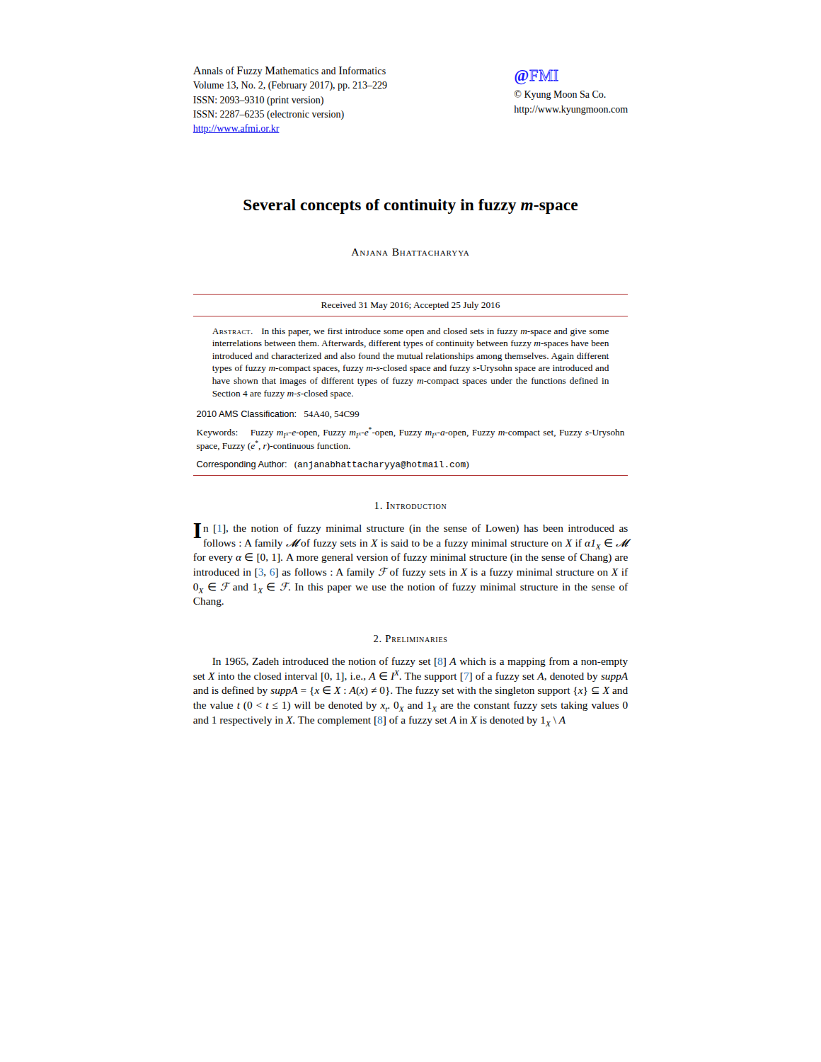Annals of Fuzzy Mathematics and Informatics
Volume 13, No. 2, (February 2017), pp. 213–229
ISSN: 2093–9310 (print version)
ISSN: 2287–6235 (electronic version)
http://www.afmi.or.kr
@FMI
© Kyung Moon Sa Co.
http://www.kyungmoon.com
Several concepts of continuity in fuzzy m-space
Anjana Bhattacharyya
Received 31 May 2016; Accepted 25 July 2016
Abstract. In this paper, we first introduce some open and closed sets in fuzzy m-space and give some interrelations between them. Afterwards, different types of continuity between fuzzy m-spaces have been introduced and characterized and also found the mutual relationships among themselves. Again different types of fuzzy m-compact spaces, fuzzy m-s-closed space and fuzzy s-Urysohn space are introduced and have shown that images of different types of fuzzy m-compact spaces under the functions defined in Section 4 are fuzzy m-s-closed space.
2010 AMS Classification: 54A40, 54C99
Keywords: Fuzzy mIX-e-open, Fuzzy mIX-e*-open, Fuzzy mIX-a-open, Fuzzy m-compact set, Fuzzy s-Urysohn space, Fuzzy (e*, r)-continuous function.
Corresponding Author: (anjanabhattacharyya@hotmail.com)
1. Introduction
In [1], the notion of fuzzy minimal structure (in the sense of Lowen) has been introduced as follows : A family 𝓜 of fuzzy sets in X is said to be a fuzzy minimal structure on X if α1X ∈ 𝓜 for every α ∈ [0, 1]. A more general version of fuzzy minimal structure (in the sense of Chang) are introduced in [3, 6] as follows : A family ℱ of fuzzy sets in X is a fuzzy minimal structure on X if 0X ∈ ℱ and 1X ∈ ℱ. In this paper we use the notion of fuzzy minimal structure in the sense of Chang.
2. Preliminaries
In 1965, Zadeh introduced the notion of fuzzy set [8] A which is a mapping from a non-empty set X into the closed interval [0, 1], i.e., A ∈ IX. The support [7] of a fuzzy set A, denoted by suppA and is defined by suppA = {x ∈ X : A(x) ≠ 0}. The fuzzy set with the singleton support {x} ⊆ X and the value t (0 < t ≤ 1) will be denoted by xt. 0X and 1X are the constant fuzzy sets taking values 0 and 1 respectively in X. The complement [8] of a fuzzy set A in X is denoted by 1X \ A